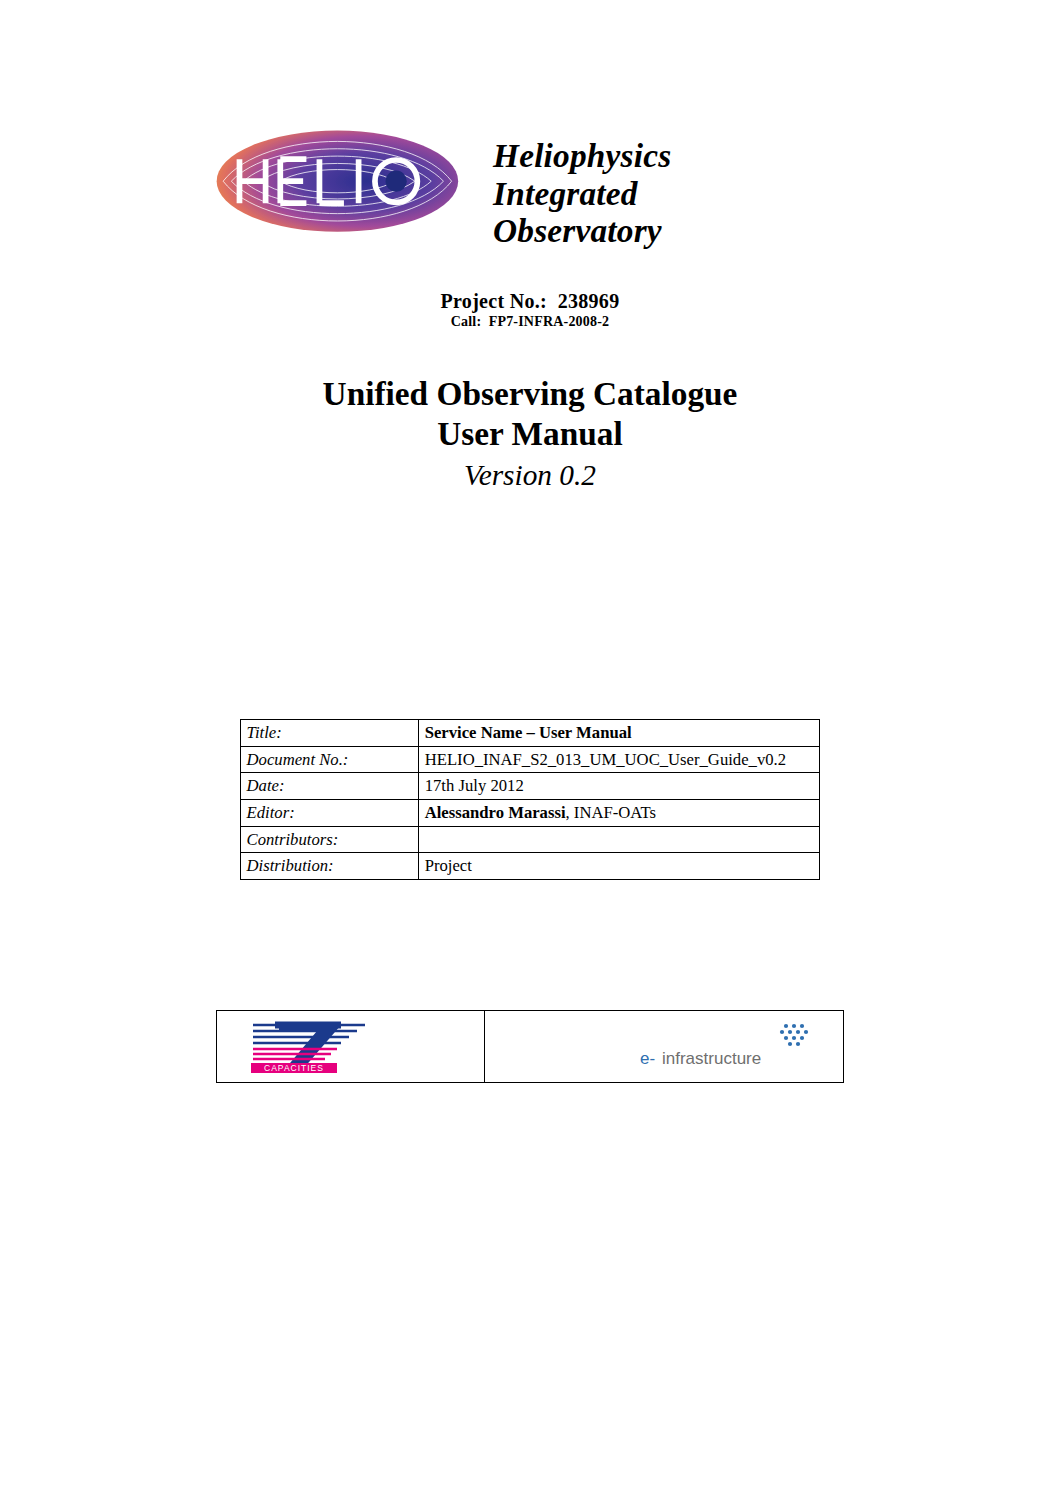Heliophysics
Integrated
Observatory
Project No.: 238969
Call: FP7-INFRA-2008-2
Unified Observing Catalogue
User Manual
Version 0.2
| Title: | Service Name – User Manual |
| Document No.: | HELIO_INAF_S2_013_UM_UOC_User_Guide_v0.2 |
| Date: | 17th July 2012 |
| Editor: | Alessandro Marassi , INAF-OATs |
| Contributors: | |
| Distribution: | Project |
| CAPACITIES | e- infrastructure |